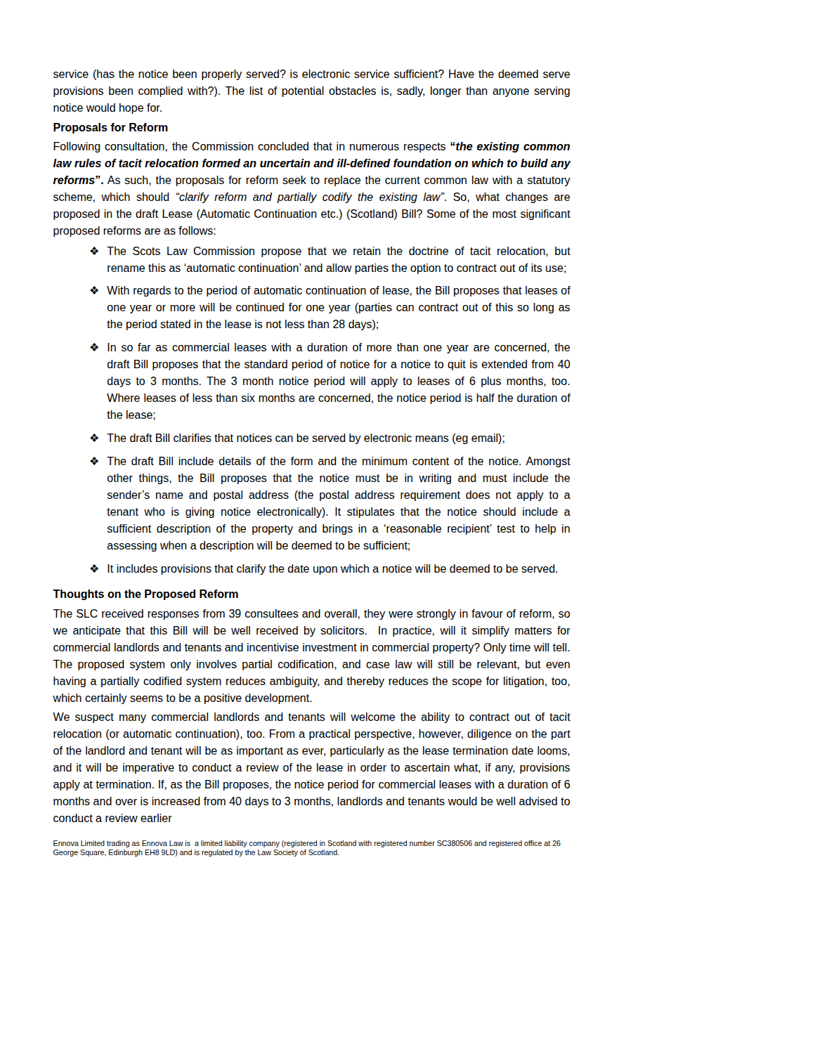service (has the notice been properly served? is electronic service sufficient? Have the deemed serve provisions been complied with?). The list of potential obstacles is, sadly, longer than anyone serving notice would hope for.
Proposals for Reform
Following consultation, the Commission concluded that in numerous respects “the existing common law rules of tacit relocation formed an uncertain and ill-defined foundation on which to build any reforms”. As such, the proposals for reform seek to replace the current common law with a statutory scheme, which should “clarify reform and partially codify the existing law”. So, what changes are proposed in the draft Lease (Automatic Continuation etc.) (Scotland) Bill? Some of the most significant proposed reforms are as follows:
The Scots Law Commission propose that we retain the doctrine of tacit relocation, but rename this as ‘automatic continuation’ and allow parties the option to contract out of its use;
With regards to the period of automatic continuation of lease, the Bill proposes that leases of one year or more will be continued for one year (parties can contract out of this so long as the period stated in the lease is not less than 28 days);
In so far as commercial leases with a duration of more than one year are concerned, the draft Bill proposes that the standard period of notice for a notice to quit is extended from 40 days to 3 months. The 3 month notice period will apply to leases of 6 plus months, too. Where leases of less than six months are concerned, the notice period is half the duration of the lease;
The draft Bill clarifies that notices can be served by electronic means (eg email);
The draft Bill include details of the form and the minimum content of the notice. Amongst other things, the Bill proposes that the notice must be in writing and must include the sender’s name and postal address (the postal address requirement does not apply to a tenant who is giving notice electronically). It stipulates that the notice should include a sufficient description of the property and brings in a ‘reasonable recipient’ test to help in assessing when a description will be deemed to be sufficient;
It includes provisions that clarify the date upon which a notice will be deemed to be served.
Thoughts on the Proposed Reform
The SLC received responses from 39 consultees and overall, they were strongly in favour of reform, so we anticipate that this Bill will be well received by solicitors. In practice, will it simplify matters for commercial landlords and tenants and incentivise investment in commercial property? Only time will tell. The proposed system only involves partial codification, and case law will still be relevant, but even having a partially codified system reduces ambiguity, and thereby reduces the scope for litigation, too, which certainly seems to be a positive development.
We suspect many commercial landlords and tenants will welcome the ability to contract out of tacit relocation (or automatic continuation), too. From a practical perspective, however, diligence on the part of the landlord and tenant will be as important as ever, particularly as the lease termination date looms, and it will be imperative to conduct a review of the lease in order to ascertain what, if any, provisions apply at termination. If, as the Bill proposes, the notice period for commercial leases with a duration of 6 months and over is increased from 40 days to 3 months, landlords and tenants would be well advised to conduct a review earlier
Ennova Limited trading as Ennova Law is a limited liability company (registered in Scotland with registered number SC380506 and registered office at 26 George Square, Edinburgh EH8 9LD) and is regulated by the Law Society of Scotland.